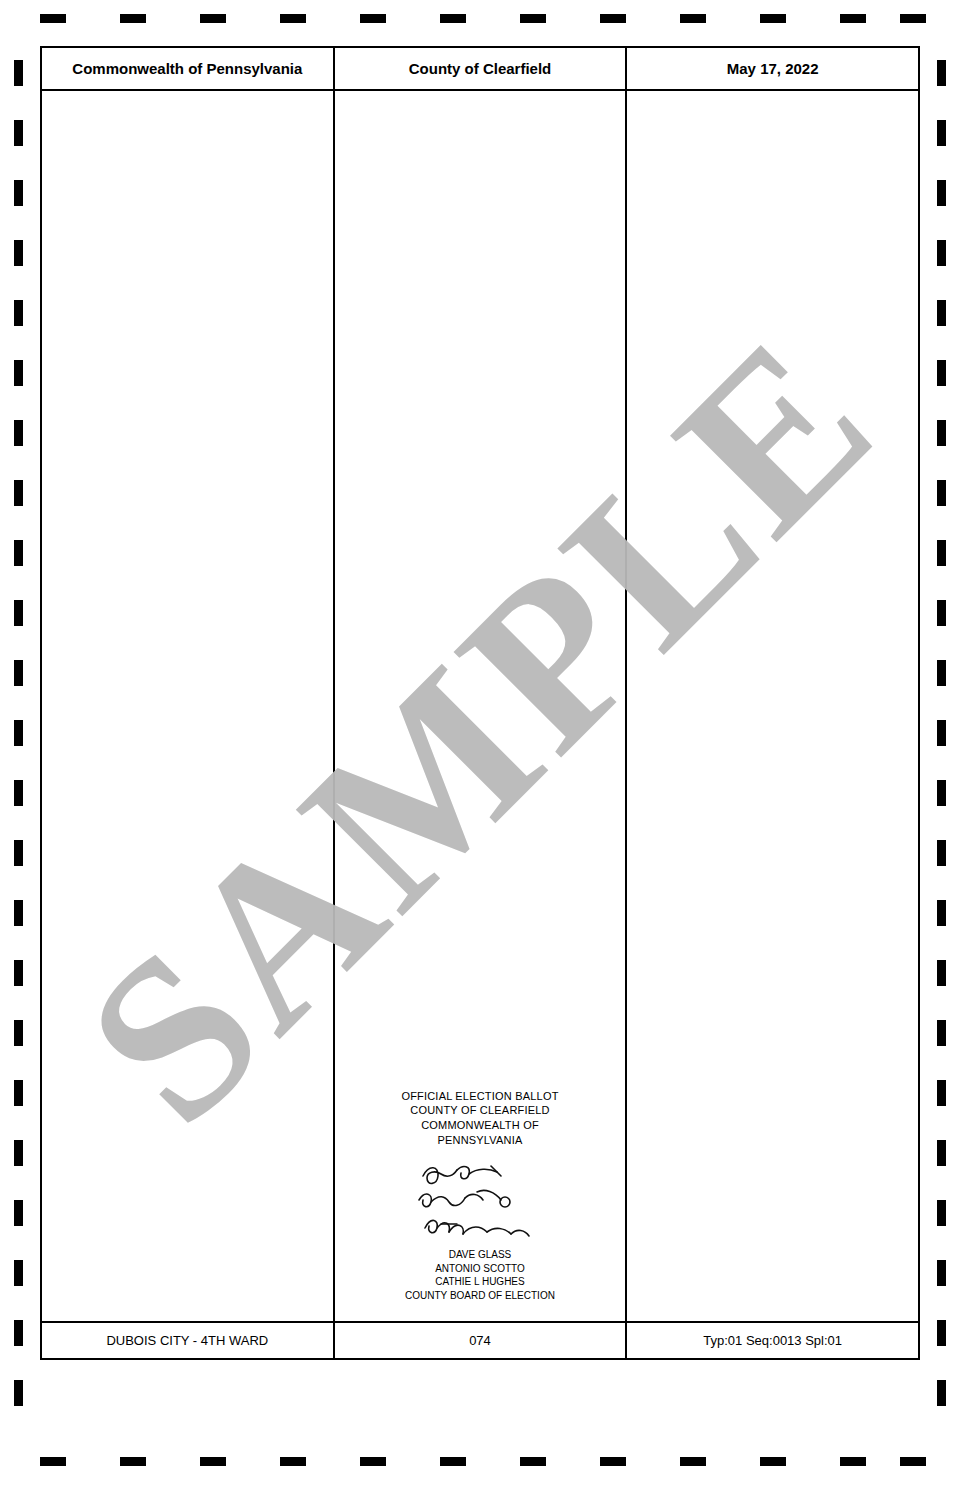| Commonwealth of Pennsylvania | County of Clearfield | May 17, 2022 |
| | Official Election Ballot County of Clearfield Commonwealth of Pennsylvania Dave Glass Antonio Scotto Cathie L Hughes County Board of Election | |
| DUBOIS CITY - 4TH WARD | 074 | Typ:01 Seq:0013 Spl:01 |
SAMPLE